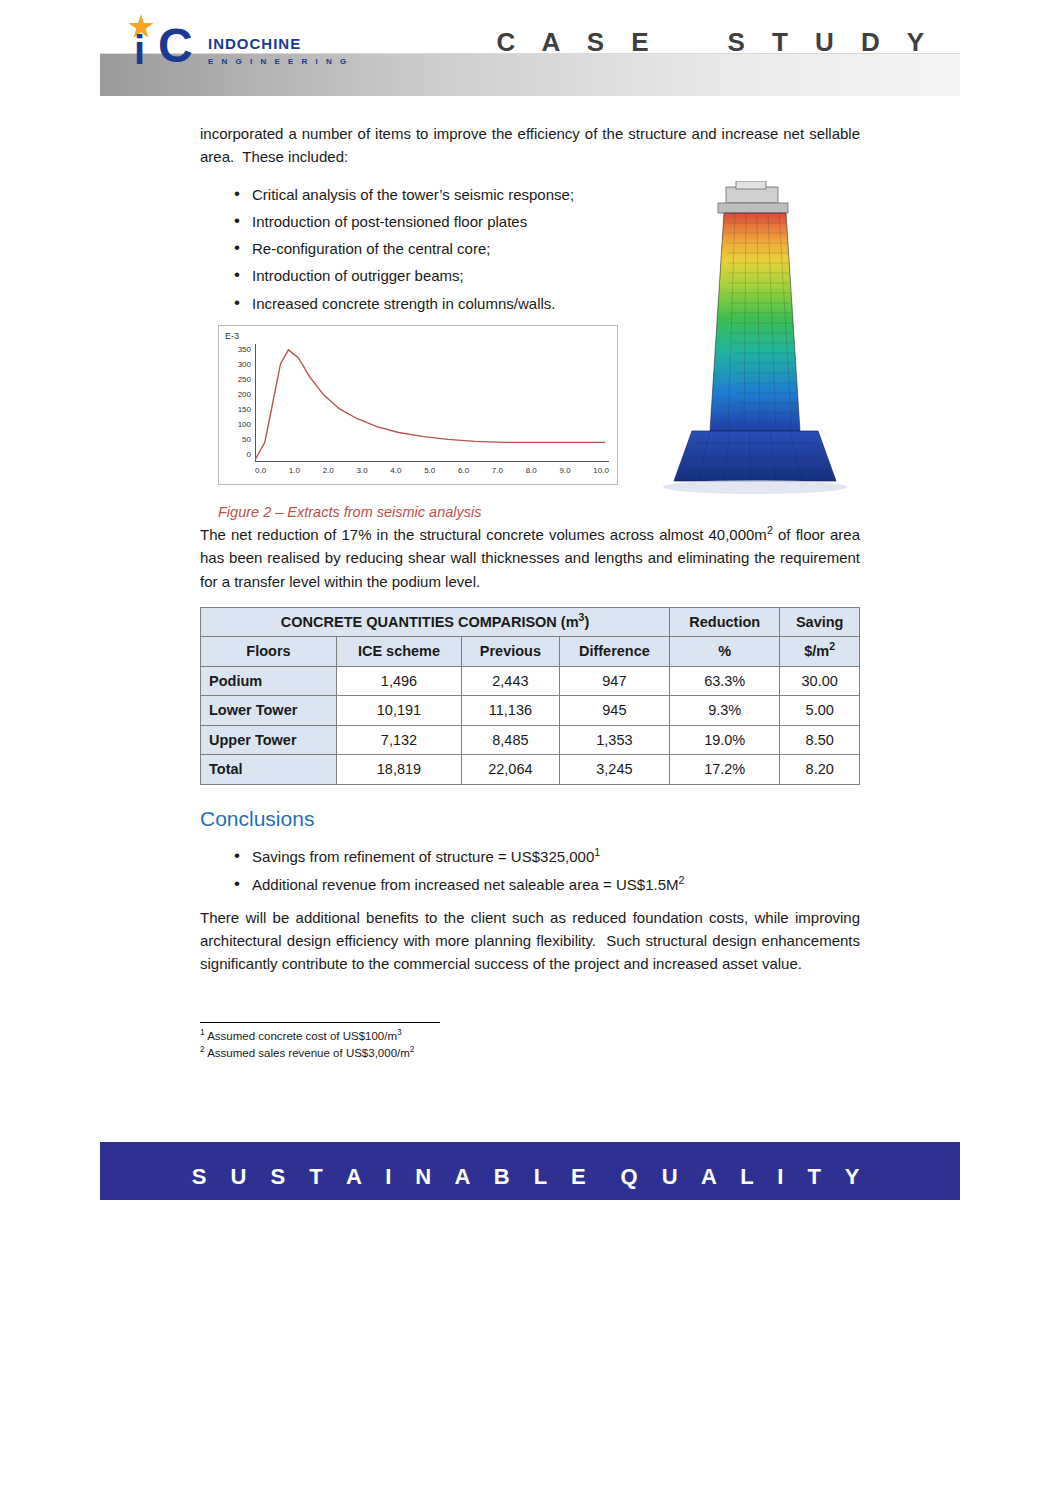i
C
INDOCHINE
E N G I N E E R I N G
C A S E S T U D Y
incorporated a number of items to improve the efficiency of the structure and increase net sellable area. These included:
Critical analysis of the tower’s seismic response;
Introduction of post-tensioned floor plates
Re-configuration of the central core;
Introduction of outrigger beams;
Increased concrete strength in columns/walls.
E-3
350
300
250
200
150
100
50
0
0.01.02.03.04.05.06.07.08.09.010.0
Figure 2 – Extracts from seismic analysis
The net reduction of 17% in the structural concrete volumes across almost 40,000m2 of floor area has been realised by reducing shear wall thicknesses and lengths and eliminating the requirement for a transfer level within the podium level.
| CONCRETE QUANTITIES COMPARISON (m 3 ) | Reduction | Saving |
| --- | --- | --- |
| Floors | ICE scheme | Previous | Difference | % | $/m 2 |
| Podium | 1,496 | 2,443 | 947 | 63.3% | 30.00 |
| Lower Tower | 10,191 | 11,136 | 945 | 9.3% | 5.00 |
| Upper Tower | 7,132 | 8,485 | 1,353 | 19.0% | 8.50 |
| Total | 18,819 | 22,064 | 3,245 | 17.2% | 8.20 |
Conclusions
Savings from refinement of structure = US$325,0001
Additional revenue from increased net saleable area = US$1.5M2
There will be additional benefits to the client such as reduced foundation costs, while improving architectural design efficiency with more planning flexibility. Such structural design enhancements significantly contribute to the commercial success of the project and increased asset value.
1 Assumed concrete cost of US$100/m3
2 Assumed sales revenue of US$3,000/m2
S U S T A I N A B L E Q U A L I T Y